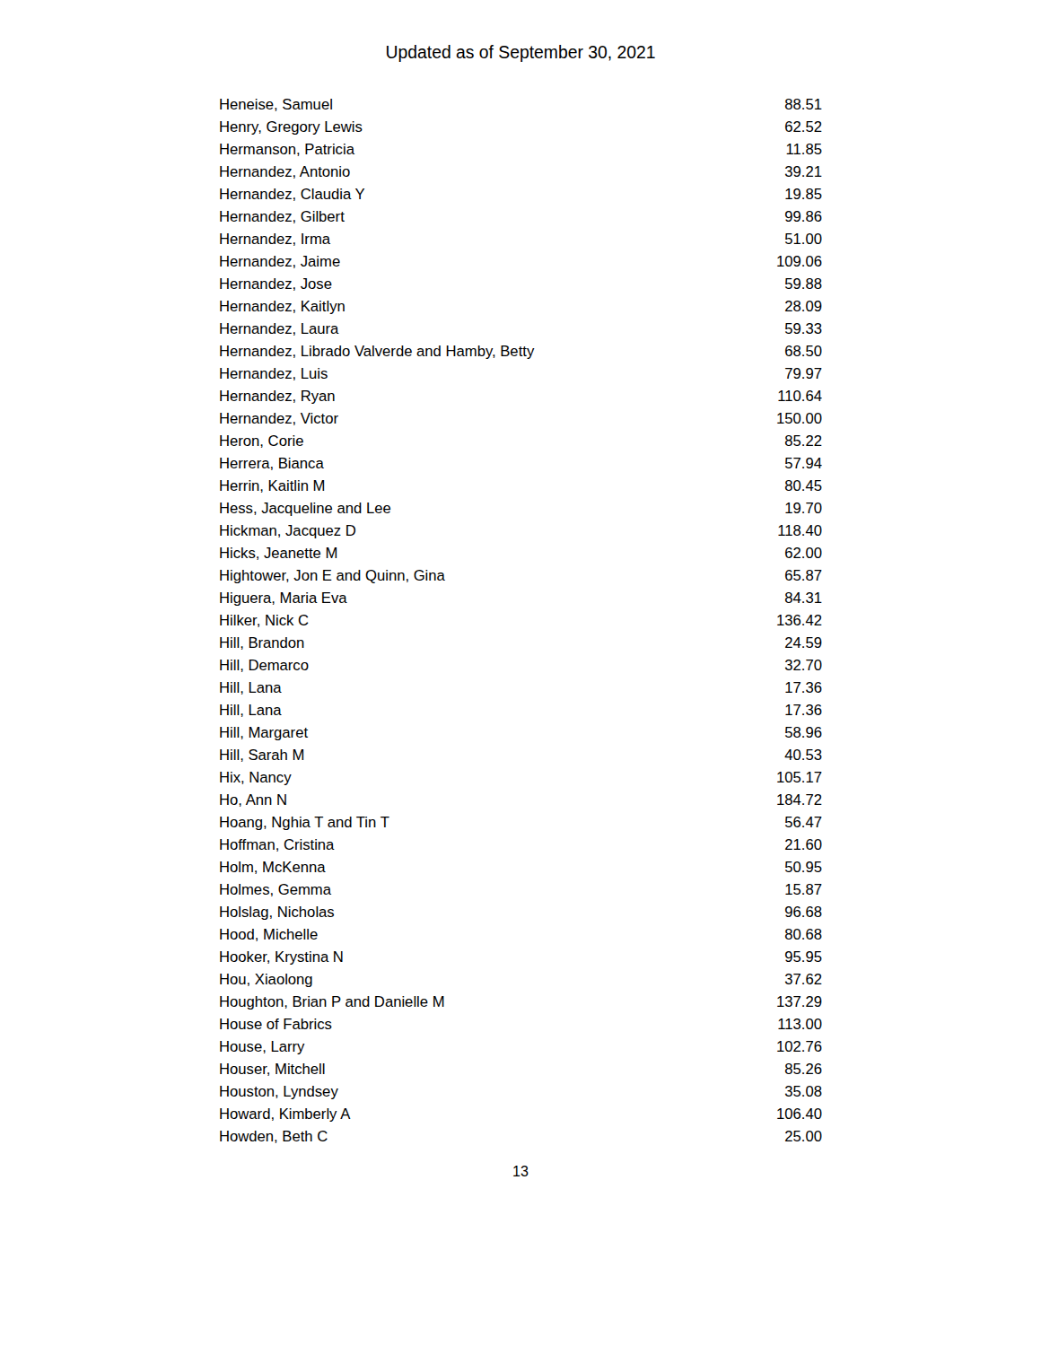Updated as of September 30, 2021
| Heneise, Samuel | 88.51 |
| Henry, Gregory Lewis | 62.52 |
| Hermanson, Patricia | 11.85 |
| Hernandez, Antonio | 39.21 |
| Hernandez, Claudia Y | 19.85 |
| Hernandez, Gilbert | 99.86 |
| Hernandez, Irma | 51.00 |
| Hernandez, Jaime | 109.06 |
| Hernandez, Jose | 59.88 |
| Hernandez, Kaitlyn | 28.09 |
| Hernandez, Laura | 59.33 |
| Hernandez, Librado Valverde and Hamby, Betty | 68.50 |
| Hernandez, Luis | 79.97 |
| Hernandez, Ryan | 110.64 |
| Hernandez, Victor | 150.00 |
| Heron, Corie | 85.22 |
| Herrera, Bianca | 57.94 |
| Herrin, Kaitlin M | 80.45 |
| Hess, Jacqueline and Lee | 19.70 |
| Hickman, Jacquez D | 118.40 |
| Hicks, Jeanette M | 62.00 |
| Hightower, Jon E and Quinn, Gina | 65.87 |
| Higuera, Maria Eva | 84.31 |
| Hilker, Nick C | 136.42 |
| Hill, Brandon | 24.59 |
| Hill, Demarco | 32.70 |
| Hill, Lana | 17.36 |
| Hill, Lana | 17.36 |
| Hill, Margaret | 58.96 |
| Hill, Sarah M | 40.53 |
| Hix, Nancy | 105.17 |
| Ho, Ann N | 184.72 |
| Hoang, Nghia T and Tin T | 56.47 |
| Hoffman, Cristina | 21.60 |
| Holm, McKenna | 50.95 |
| Holmes, Gemma | 15.87 |
| Holslag, Nicholas | 96.68 |
| Hood, Michelle | 80.68 |
| Hooker, Krystina N | 95.95 |
| Hou, Xiaolong | 37.62 |
| Houghton, Brian P and Danielle M | 137.29 |
| House of Fabrics | 113.00 |
| House, Larry | 102.76 |
| Houser, Mitchell | 85.26 |
| Houston, Lyndsey | 35.08 |
| Howard, Kimberly A | 106.40 |
| Howden, Beth C | 25.00 |
13